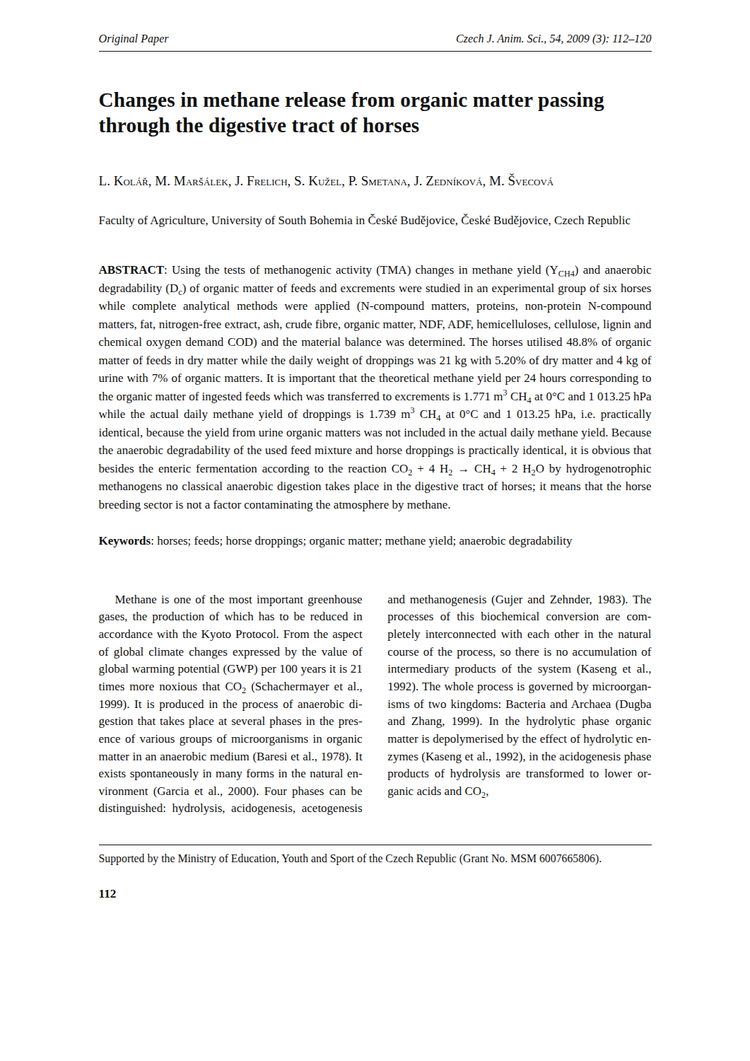Original Paper Czech J. Anim. Sci., 54, 2009 (3): 112–120
Changes in methane release from organic matter passing through the digestive tract of horses
L. Kolář, M. Maršálek, J. Frelich, S. Kužel, P. Smetana, J. Zedníková, M. Švecová
Faculty of Agriculture, University of South Bohemia in České Budějovice, České Budějovice, Czech Republic
ABSTRACT: Using the tests of methanogenic activity (TMA) changes in methane yield (YCH4) and anaerobic degradability (Dc) of organic matter of feeds and excrements were studied in an experimental group of six horses while complete analytical methods were applied (N-compound matters, proteins, non-protein N-compound matters, fat, nitrogen-free extract, ash, crude fibre, organic matter, NDF, ADF, hemicelluloses, cellulose, lignin and chemical oxygen demand COD) and the material balance was determined. The horses utilised 48.8% of organic matter of feeds in dry matter while the daily weight of droppings was 21 kg with 5.20% of dry matter and 4 kg of urine with 7% of organic matters. It is important that the theoretical methane yield per 24 hours corresponding to the organic matter of ingested feeds which was transferred to excrements is 1.771 m3 CH4 at 0°C and 1 013.25 hPa while the actual daily methane yield of droppings is 1.739 m3 CH4 at 0°C and 1 013.25 hPa, i.e. practically identical, because the yield from urine organic matters was not included in the actual daily methane yield. Because the anaerobic degradability of the used feed mixture and horse droppings is practically identical, it is obvious that besides the enteric fermentation according to the reaction CO2 + 4 H2 → CH4 + 2 H2O by hydrogenotrophic methanogens no classical anaerobic digestion takes place in the digestive tract of horses; it means that the horse breeding sector is not a factor contaminating the atmosphere by methane.
Keywords: horses; feeds; horse droppings; organic matter; methane yield; anaerobic degradability
Methane is one of the most important greenhouse gases, the production of which has to be reduced in accordance with the Kyoto Protocol. From the aspect of global climate changes expressed by the value of global warming potential (GWP) per 100 years it is 21 times more noxious that CO2 (Schachermayer et al., 1999). It is produced in the process of anaerobic digestion that takes place at several phases in the presence of various groups of microorganisms in organic matter in an anaerobic medium (Baresi et al., 1978). It exists spontaneously in many forms in the natural environment (Garcia et al., 2000). Four phases can be distinguished: hydrolysis, acidogenesis, acetogenesis and methanogenesis (Gujer and Zehnder, 1983). The processes of this biochemical conversion are completely interconnected with each other in the natural course of the process, so there is no accumulation of intermediary products of the system (Kaseng et al., 1992). The whole process is governed by microorganisms of two kingdoms: Bacteria and Archaea (Dugba and Zhang, 1999). In the hydrolytic phase organic matter is depolymerised by the effect of hydrolytic enzymes (Kaseng et al., 1992), in the acidogenesis phase products of hydrolysis are transformed to lower organic acids and CO2,
Supported by the Ministry of Education, Youth and Sport of the Czech Republic (Grant No. MSM 6007665806).
112